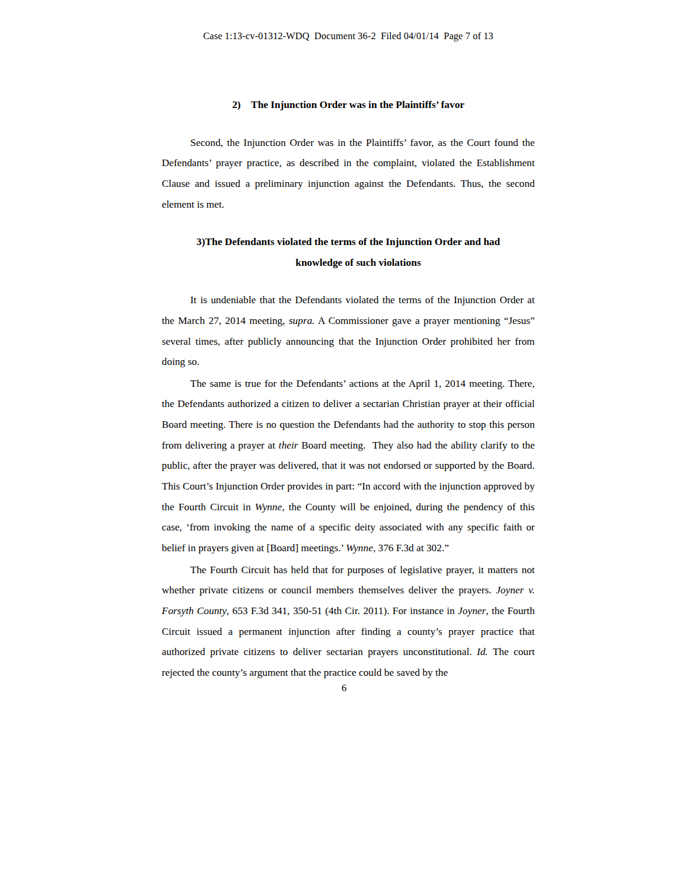Case 1:13-cv-01312-WDQ Document 36-2 Filed 04/01/14 Page 7 of 13
2) The Injunction Order was in the Plaintiffs’ favor
Second, the Injunction Order was in the Plaintiffs’ favor, as the Court found the Defendants’ prayer practice, as described in the complaint, violated the Establishment Clause and issued a preliminary injunction against the Defendants. Thus, the second element is met.
3) The Defendants violated the terms of the Injunction Order and had knowledge of such violations
It is undeniable that the Defendants violated the terms of the Injunction Order at the March 27, 2014 meeting, supra. A Commissioner gave a prayer mentioning “Jesus” several times, after publicly announcing that the Injunction Order prohibited her from doing so.
The same is true for the Defendants’ actions at the April 1, 2014 meeting. There, the Defendants authorized a citizen to deliver a sectarian Christian prayer at their official Board meeting. There is no question the Defendants had the authority to stop this person from delivering a prayer at their Board meeting. They also had the ability clarify to the public, after the prayer was delivered, that it was not endorsed or supported by the Board. This Court’s Injunction Order provides in part: “In accord with the injunction approved by the Fourth Circuit in Wynne, the County will be enjoined, during the pendency of this case, ‘from invoking the name of a specific deity associated with any specific faith or belief in prayers given at [Board] meetings.’ Wynne, 376 F.3d at 302.”
The Fourth Circuit has held that for purposes of legislative prayer, it matters not whether private citizens or council members themselves deliver the prayers. Joyner v. Forsyth County, 653 F.3d 341, 350-51 (4th Cir. 2011). For instance in Joyner, the Fourth Circuit issued a permanent injunction after finding a county’s prayer practice that authorized private citizens to deliver sectarian prayers unconstitutional. Id. The court rejected the county’s argument that the practice could be saved by the
6